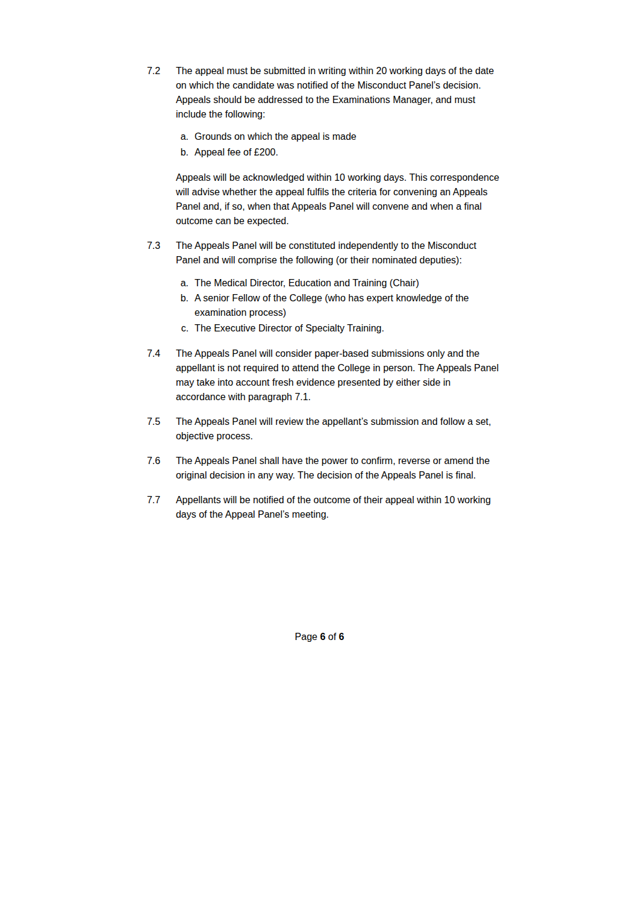7.2
The appeal must be submitted in writing within 20 working days of the date on which the candidate was notified of the Misconduct Panel’s decision. Appeals should be addressed to the Examinations Manager, and must include the following:
Grounds on which the appeal is made
Appeal fee of £200.
Appeals will be acknowledged within 10 working days. This correspondence will advise whether the appeal fulfils the criteria for convening an Appeals Panel and, if so, when that Appeals Panel will convene and when a final outcome can be expected.
7.3
The Appeals Panel will be constituted independently to the Misconduct Panel and will comprise the following (or their nominated deputies):
The Medical Director, Education and Training (Chair)
A senior Fellow of the College (who has expert knowledge of the examination process)
The Executive Director of Specialty Training.
7.4
The Appeals Panel will consider paper-based submissions only and the appellant is not required to attend the College in person. The Appeals Panel may take into account fresh evidence presented by either side in accordance with paragraph 7.1.
7.5
The Appeals Panel will review the appellant’s submission and follow a set, objective process.
7.6
The Appeals Panel shall have the power to confirm, reverse or amend the original decision in any way. The decision of the Appeals Panel is final.
7.7
Appellants will be notified of the outcome of their appeal within 10 working days of the Appeal Panel’s meeting.
Page 6 of 6